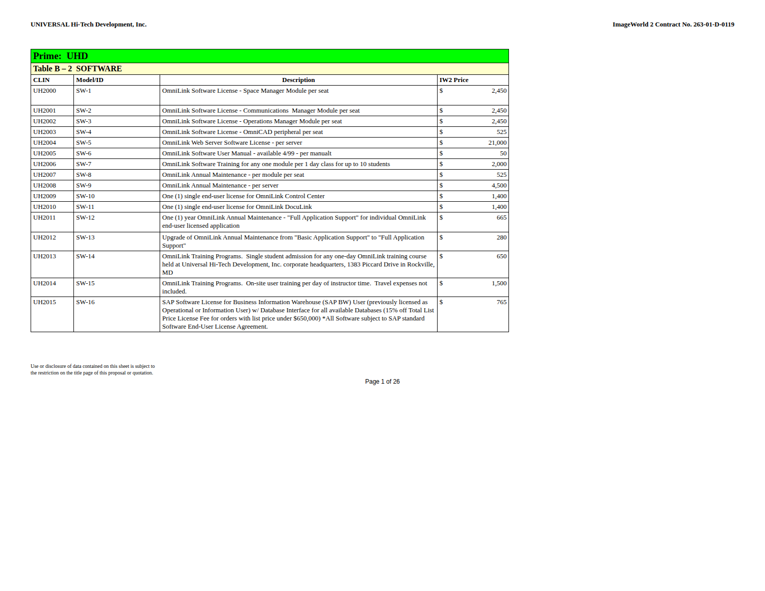UNIVERSAL Hi-Tech Development, Inc.
ImageWorld 2 Contract No. 263-01-D-0119
| Prime: UHD |
| Table B – 2 SOFTWARE |
| CLIN | Model/ID | Description | IW2 Price |
| UH2000 | SW-1 | OmniLink Software License - Space Manager Module per seat | $ 2,450 |
| UH2001 | SW-2 | OmniLink Software License - Communications Manager Module per seat | $ 2,450 |
| UH2002 | SW-3 | OmniLink Software License - Operations Manager Module per seat | $ 2,450 |
| UH2003 | SW-4 | OmniLink Software License - OmniCAD peripheral per seat | $ 525 |
| UH2004 | SW-5 | OmniLink Web Server Software License - per server | $ 21,000 |
| UH2005 | SW-6 | OmniLink Software User Manual - available 4/99 - per manualt | $ 50 |
| UH2006 | SW-7 | OmniLink Software Training for any one module per 1 day class for up to 10 students | $ 2,000 |
| UH2007 | SW-8 | OmniLink Annual Maintenance - per module per seat | $ 525 |
| UH2008 | SW-9 | OmniLink Annual Maintenance - per server | $ 4,500 |
| UH2009 | SW-10 | One (1) single end-user license for OmniLink Control Center | $ 1,400 |
| UH2010 | SW-11 | One (1) single end-user license for OmniLink DocuLink | $ 1,400 |
| UH2011 | SW-12 | One (1) year OmniLink Annual Maintenance - "Full Application Support" for individual OmniLink end-user licensed application | $ 665 |
| UH2012 | SW-13 | Upgrade of OmniLink Annual Maintenance from "Basic Application Support" to "Full Application Support" | $ 280 |
| UH2013 | SW-14 | OmniLink Training Programs. Single student admission for any one-day OmniLink training course held at Universal Hi-Tech Development, Inc. corporate headquarters, 1383 Piccard Drive in Rockville, MD | $ 650 |
| UH2014 | SW-15 | OmniLink Training Programs. On-site user training per day of instructor time. Travel expenses not included. | $ 1,500 |
| UH2015 | SW-16 | SAP Software License for Business Information Warehouse (SAP BW) User (previously licensed as Operational or Information User) w/ Database Interface for all available Databases (15% off Total List Price License Fee for orders with list price under $650,000) *All Software subject to SAP standard Software End-User License Agreement. | $ 765 |
Use or disclosure of data contained on this sheet is subject to
the restriction on the title page of this proposal or quotation.
Page 1 of 26